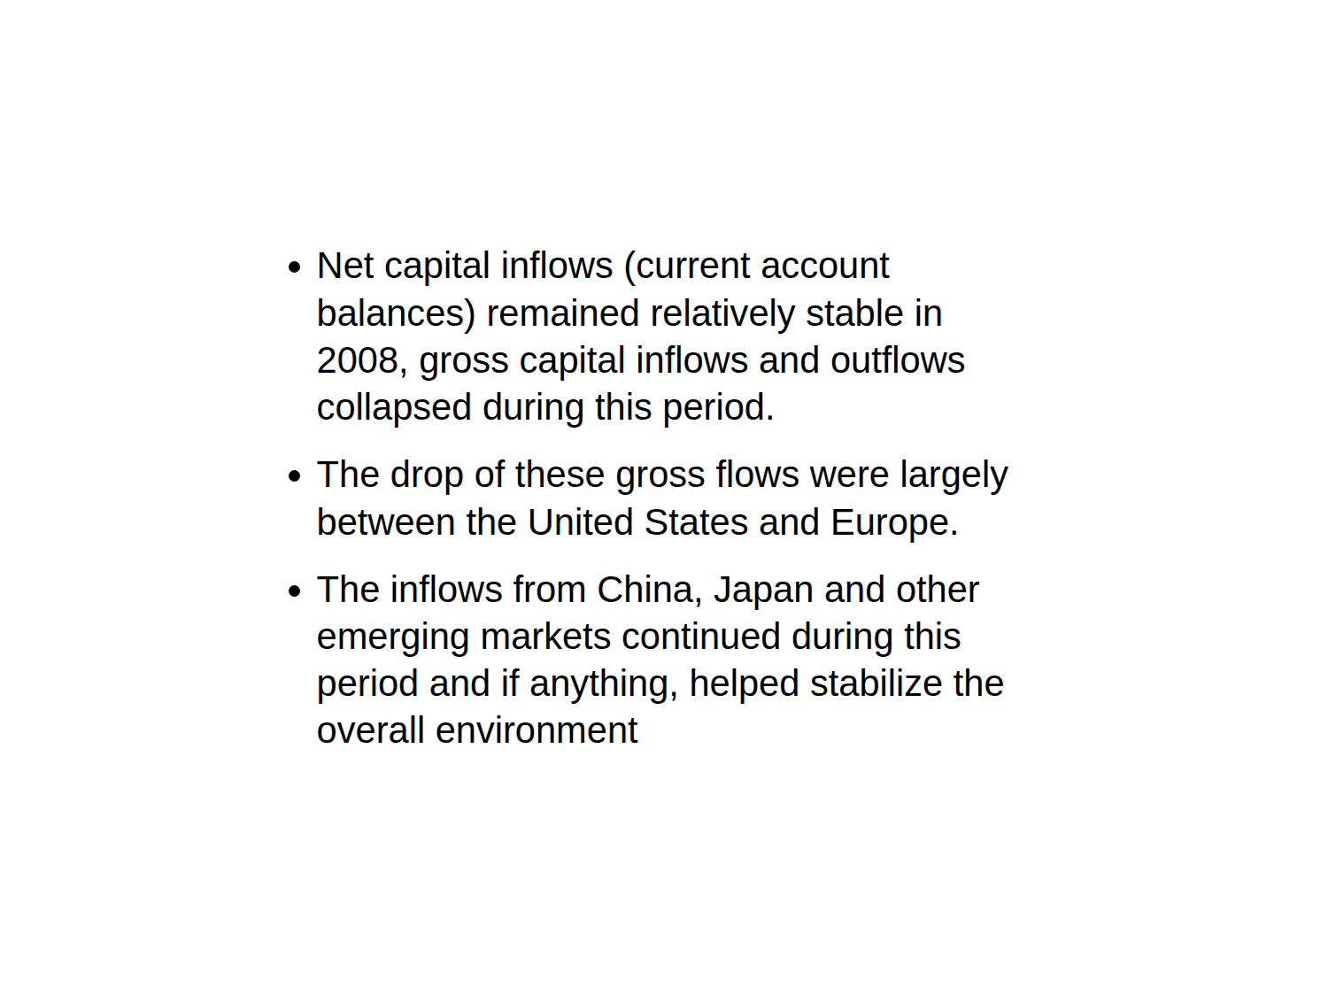Net capital inflows (current account balances) remained relatively stable in 2008, gross capital inflows and outflows collapsed during this period.
The drop of these gross flows were largely between the United States and Europe.
The inflows from China, Japan and other emerging markets continued during this period and if anything, helped stabilize the overall environment